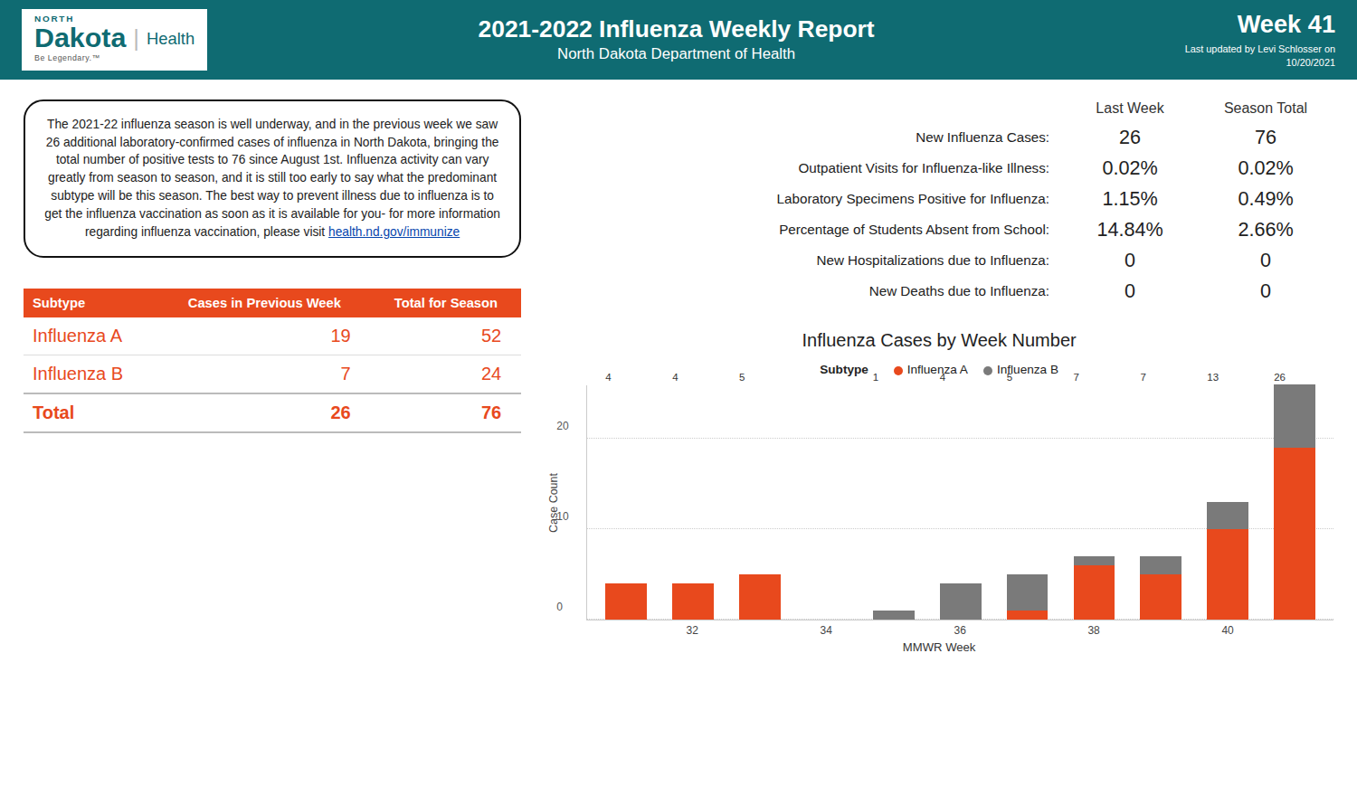NORTH Dakota|Health Be Legendary.™
2021-2022 Influenza Weekly Report
North Dakota Department of Health
Week 41
Last updated by Levi Schlosser on
10/20/2021
The 2021-22 influenza season is well underway, and in the previous week we saw 26 additional laboratory-confirmed cases of influenza in North Dakota, bringing the total number of positive tests to 76 since August 1st. Influenza activity can vary greatly from season to season, and it is still too early to say what the predominant subtype will be this season. The best way to prevent illness due to influenza is to get the influenza vaccination as soon as it is available for you- for more information regarding influenza vaccination, please visit health.nd.gov/immunize
| Subtype | Cases in Previous Week | Total for Season |
| --- | --- | --- |
| Influenza A | 19 | 52 |
| Influenza B | 7 | 24 |
| Total | 26 | 76 |
| | Last Week | Season Total |
| --- | --- | --- |
| New Influenza Cases: | 26 | 76 |
| Outpatient Visits for Influenza-like Illness: | 0.02% | 0.02% |
| Laboratory Specimens Positive for Influenza: | 1.15% | 0.49% |
| Percentage of Students Absent from School: | 14.84% | 2.66% |
| New Hospitalizations due to Influenza: | 0 | 0 |
| New Deaths due to Influenza: | 0 | 0 |
Influenza Cases by Week Number
Subtype Influenza A Influenza B
Case Count
0
10
20
4
4
5
1
4
5
7
7
13
26
32 34 36 38 40
MMWR Week